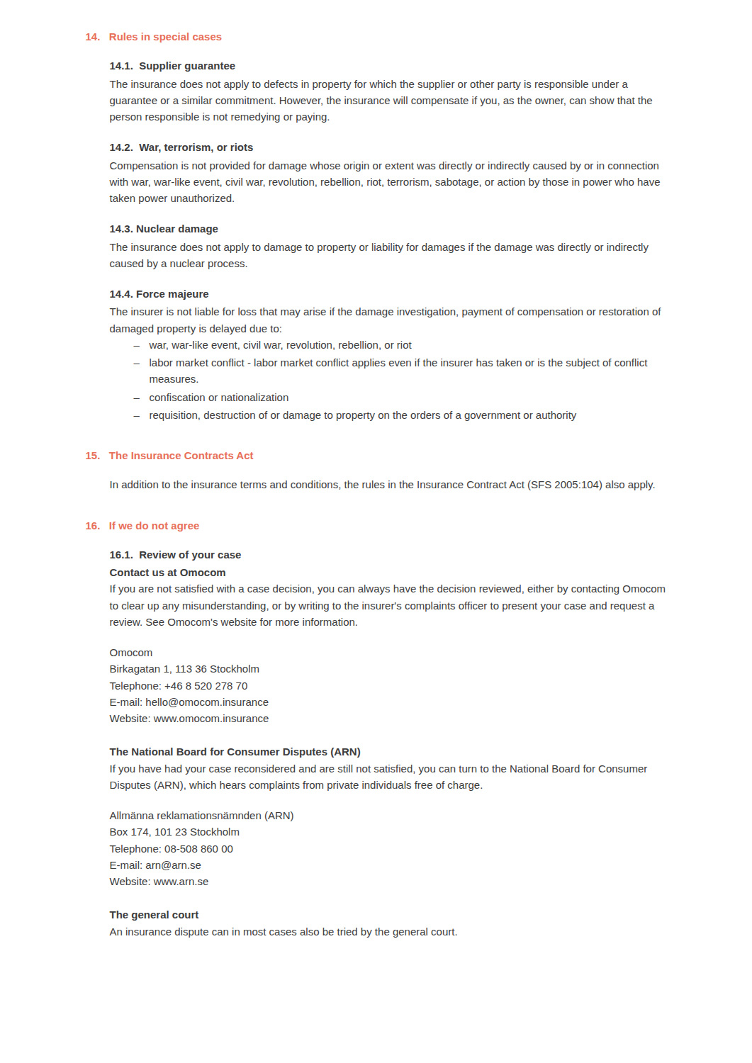14. Rules in special cases
14.1. Supplier guarantee
The insurance does not apply to defects in property for which the supplier or other party is responsible under a guarantee or a similar commitment. However, the insurance will compensate if you, as the owner, can show that the person responsible is not remedying or paying.
14.2. War, terrorism, or riots
Compensation is not provided for damage whose origin or extent was directly or indirectly caused by or in connection with war, war-like event, civil war, revolution, rebellion, riot, terrorism, sabotage, or action by those in power who have taken power unauthorized.
14.3. Nuclear damage
The insurance does not apply to damage to property or liability for damages if the damage was directly or indirectly caused by a nuclear process.
14.4. Force majeure
The insurer is not liable for loss that may arise if the damage investigation, payment of compensation or restoration of damaged property is delayed due to:
war, war-like event, civil war, revolution, rebellion, or riot
labor market conflict - labor market conflict applies even if the insurer has taken or is the subject of conflict measures.
confiscation or nationalization
requisition, destruction of or damage to property on the orders of a government or authority
15. The Insurance Contracts Act
In addition to the insurance terms and conditions, the rules in the Insurance Contract Act (SFS 2005:104) also apply.
16. If we do not agree
16.1. Review of your case
Contact us at Omocom
If you are not satisfied with a case decision, you can always have the decision reviewed, either by contacting Omocom to clear up any misunderstanding, or by writing to the insurer's complaints officer to present your case and request a review. See Omocom's website for more information.
Omocom
Birkagatan 1, 113 36 Stockholm
Telephone: +46 8 520 278 70
E-mail: hello@omocom.insurance
Website: www.omocom.insurance
The National Board for Consumer Disputes (ARN)
If you have had your case reconsidered and are still not satisfied, you can turn to the National Board for Consumer Disputes (ARN), which hears complaints from private individuals free of charge.
Allmänna reklamationsnämnden (ARN)
Box 174, 101 23 Stockholm
Telephone: 08-508 860 00
E-mail: arn@arn.se
Website: www.arn.se
The general court
An insurance dispute can in most cases also be tried by the general court.